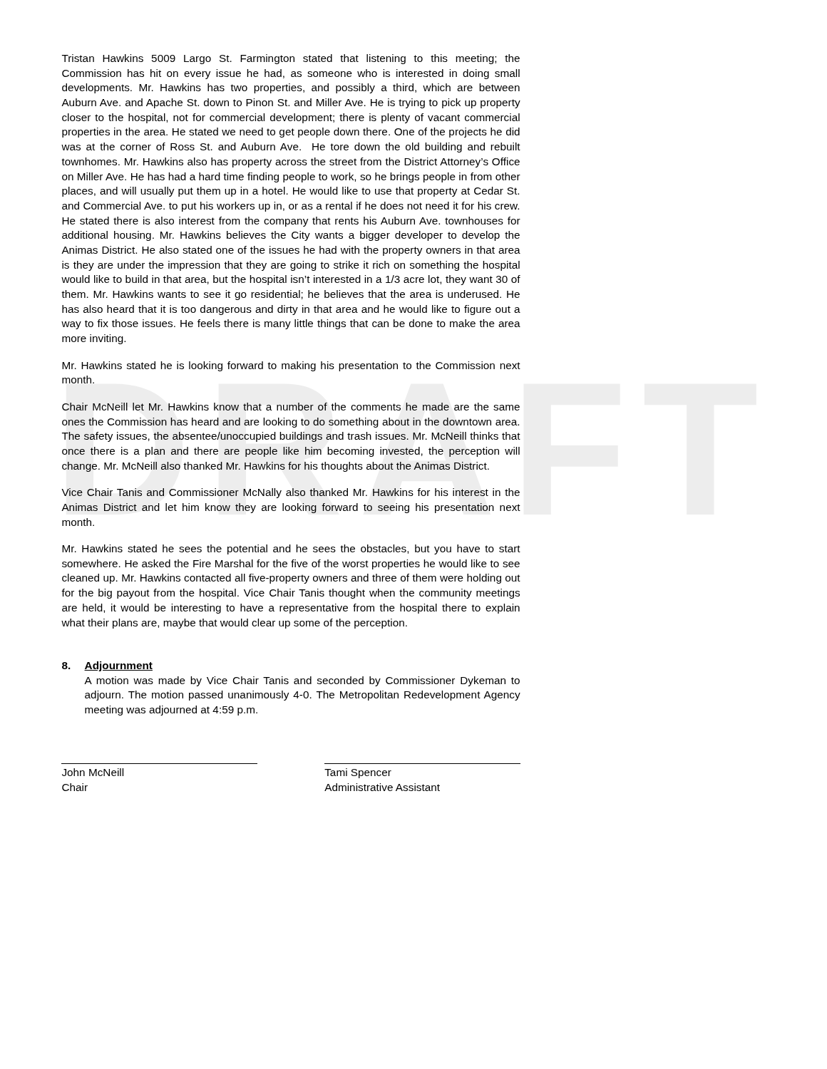DRAFT
Tristan Hawkins 5009 Largo St. Farmington stated that listening to this meeting; the Commission has hit on every issue he had, as someone who is interested in doing small developments. Mr. Hawkins has two properties, and possibly a third, which are between Auburn Ave. and Apache St. down to Pinon St. and Miller Ave. He is trying to pick up property closer to the hospital, not for commercial development; there is plenty of vacant commercial properties in the area. He stated we need to get people down there. One of the projects he did was at the corner of Ross St. and Auburn Ave. He tore down the old building and rebuilt townhomes. Mr. Hawkins also has property across the street from the District Attorney’s Office on Miller Ave. He has had a hard time finding people to work, so he brings people in from other places, and will usually put them up in a hotel. He would like to use that property at Cedar St. and Commercial Ave. to put his workers up in, or as a rental if he does not need it for his crew. He stated there is also interest from the company that rents his Auburn Ave. townhouses for additional housing. Mr. Hawkins believes the City wants a bigger developer to develop the Animas District. He also stated one of the issues he had with the property owners in that area is they are under the impression that they are going to strike it rich on something the hospital would like to build in that area, but the hospital isn’t interested in a 1/3 acre lot, they want 30 of them. Mr. Hawkins wants to see it go residential; he believes that the area is underused. He has also heard that it is too dangerous and dirty in that area and he would like to figure out a way to fix those issues. He feels there is many little things that can be done to make the area more inviting.
Mr. Hawkins stated he is looking forward to making his presentation to the Commission next month.
Chair McNeill let Mr. Hawkins know that a number of the comments he made are the same ones the Commission has heard and are looking to do something about in the downtown area. The safety issues, the absentee/unoccupied buildings and trash issues. Mr. McNeill thinks that once there is a plan and there are people like him becoming invested, the perception will change. Mr. McNeill also thanked Mr. Hawkins for his thoughts about the Animas District.
Vice Chair Tanis and Commissioner McNally also thanked Mr. Hawkins for his interest in the Animas District and let him know they are looking forward to seeing his presentation next month.
Mr. Hawkins stated he sees the potential and he sees the obstacles, but you have to start somewhere. He asked the Fire Marshal for the five of the worst properties he would like to see cleaned up. Mr. Hawkins contacted all five-property owners and three of them were holding out for the big payout from the hospital. Vice Chair Tanis thought when the community meetings are held, it would be interesting to have a representative from the hospital there to explain what their plans are, maybe that would clear up some of the perception.
8. Adjournment
A motion was made by Vice Chair Tanis and seconded by Commissioner Dykeman to adjourn. The motion passed unanimously 4-0. The Metropolitan Redevelopment Agency meeting was adjourned at 4:59 p.m.
John McNeill
Chair
Tami Spencer
Administrative Assistant